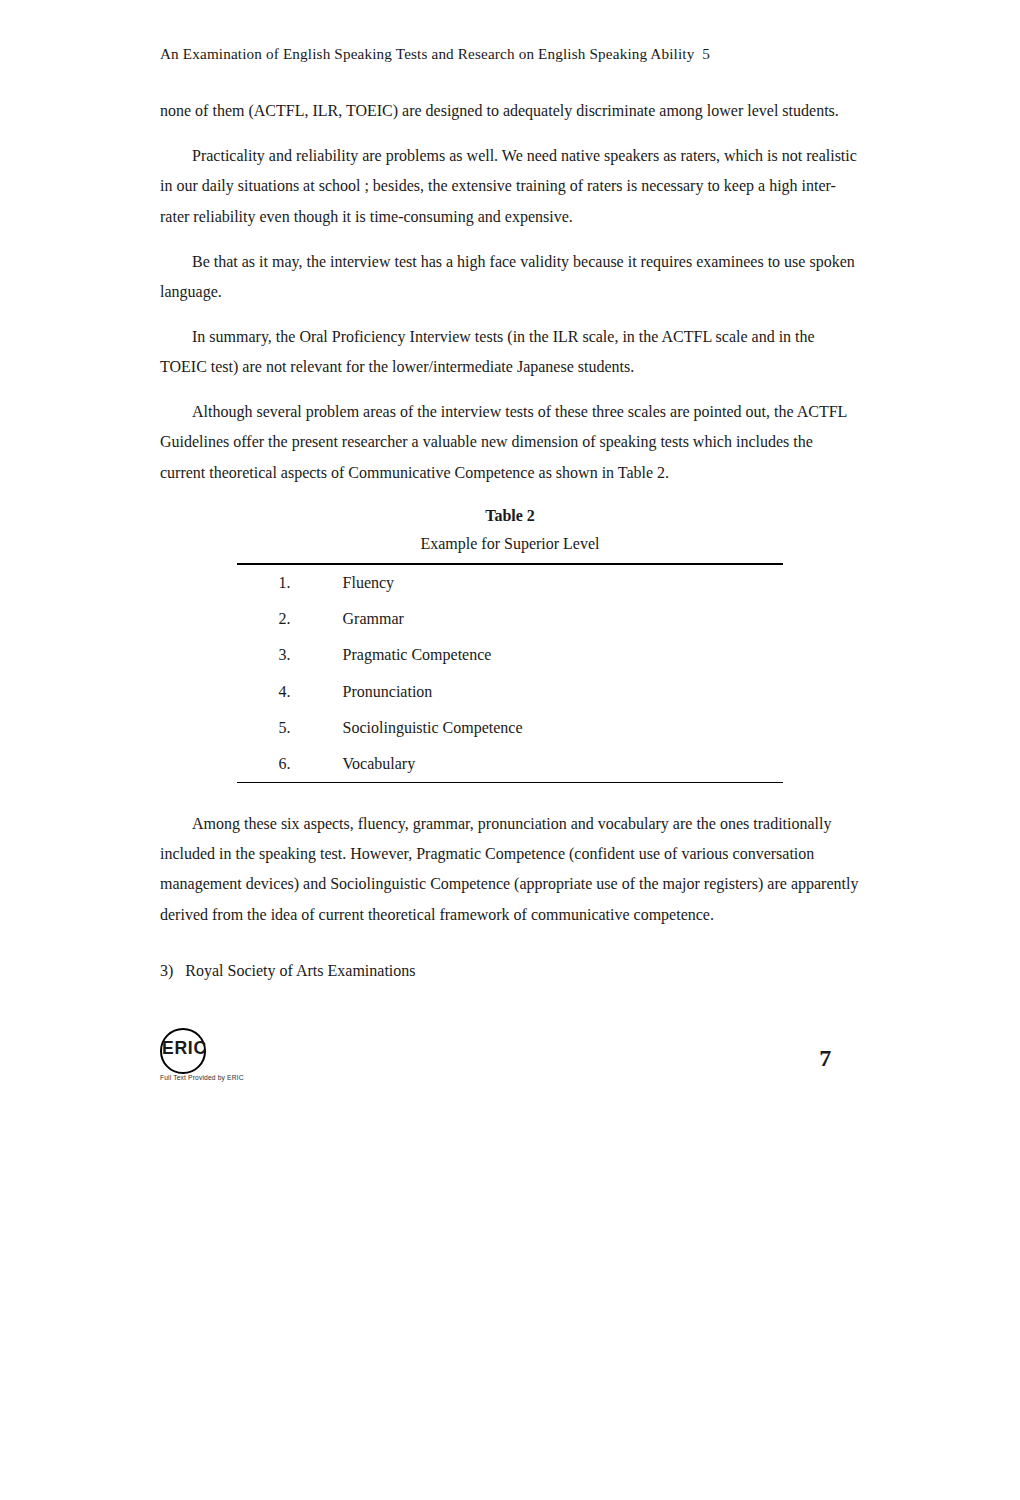An Examination of English Speaking Tests and Research on English Speaking Ability 5
none of them (ACTFL, ILR, TOEIC) are designed to adequately discriminate among lower level students.
Practicality and reliability are problems as well. We need native speakers as raters, which is not realistic in our daily situations at school ; besides, the extensive training of raters is necessary to keep a high inter-rater reliability even though it is time-consuming and expensive.
Be that as it may, the interview test has a high face validity because it requires examinees to use spoken language.
In summary, the Oral Proficiency Interview tests (in the ILR scale, in the ACTFL scale and in the TOEIC test) are not relevant for the lower/intermediate Japanese students.
Although several problem areas of the interview tests of these three scales are pointed out, the ACTFL Guidelines offer the present researcher a valuable new dimension of speaking tests which includes the current theoretical aspects of Communicative Competence as shown in Table 2.
Table 2 Example for Superior Level
| 1. | Fluency |
| 2. | Grammar |
| 3. | Pragmatic Competence |
| 4. | Pronunciation |
| 5. | Sociolinguistic Competence |
| 6. | Vocabulary |
Among these six aspects, fluency, grammar, pronunciation and vocabulary are the ones traditionally included in the speaking test. However, Pragmatic Competence (confident use of various conversation management devices) and Sociolinguistic Competence (appropriate use of the major registers) are apparently derived from the idea of current theoretical framework of communicative competence.
3) Royal Society of Arts Examinations
ERIC Full Text Provided by ERIC
7